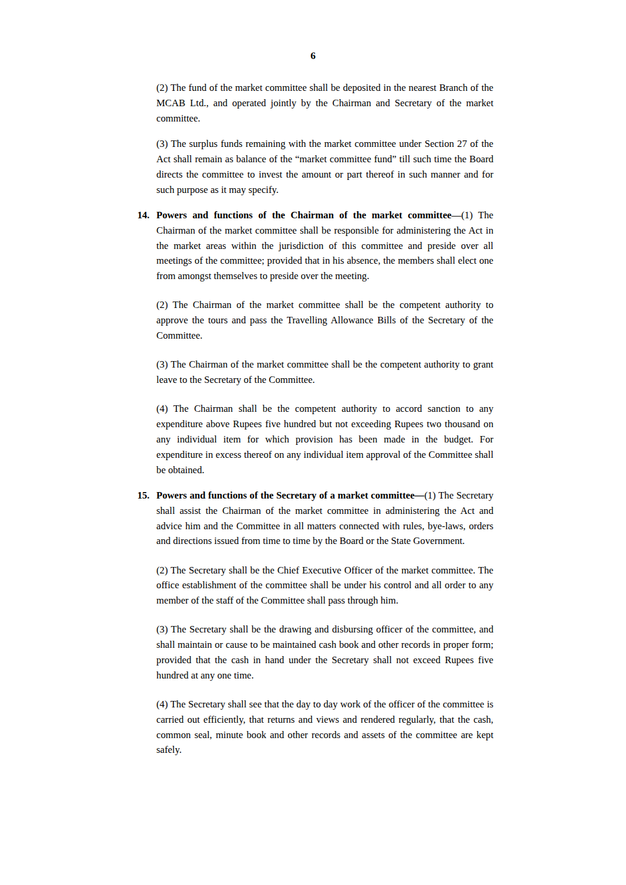6
(2) The fund of the market committee shall be deposited in the nearest Branch of the MCAB Ltd., and operated jointly by the Chairman and Secretary of the market committee.
(3) The surplus funds remaining with the market committee under Section 27 of the Act shall remain as balance of the “market committee fund” till such time the Board directs the committee to invest the amount or part thereof in such manner and for such purpose as it may specify.
14.
Powers and functions of the Chairman of the market committee—(1) The Chairman of the market committee shall be responsible for administering the Act in the market areas within the jurisdiction of this committee and preside over all meetings of the committee; provided that in his absence, the members shall elect one from amongst themselves to preside over the meeting.
(2) The Chairman of the market committee shall be the competent authority to approve the tours and pass the Travelling Allowance Bills of the Secretary of the Committee.
(3) The Chairman of the market committee shall be the competent authority to grant leave to the Secretary of the Committee.
(4) The Chairman shall be the competent authority to accord sanction to any expenditure above Rupees five hundred but not exceeding Rupees two thousand on any individual item for which provision has been made in the budget. For expenditure in excess thereof on any individual item approval of the Committee shall be obtained.
15.
Powers and functions of the Secretary of a market committee—(1) The Secretary shall assist the Chairman of the market committee in administering the Act and advice him and the Committee in all matters connected with rules, bye-laws, orders and directions issued from time to time by the Board or the State Government.
(2) The Secretary shall be the Chief Executive Officer of the market committee. The office establishment of the committee shall be under his control and all order to any member of the staff of the Committee shall pass through him.
(3) The Secretary shall be the drawing and disbursing officer of the committee, and shall maintain or cause to be maintained cash book and other records in proper form; provided that the cash in hand under the Secretary shall not exceed Rupees five hundred at any one time.
(4) The Secretary shall see that the day to day work of the officer of the committee is carried out efficiently, that returns and views and rendered regularly, that the cash, common seal, minute book and other records and assets of the committee are kept safely.